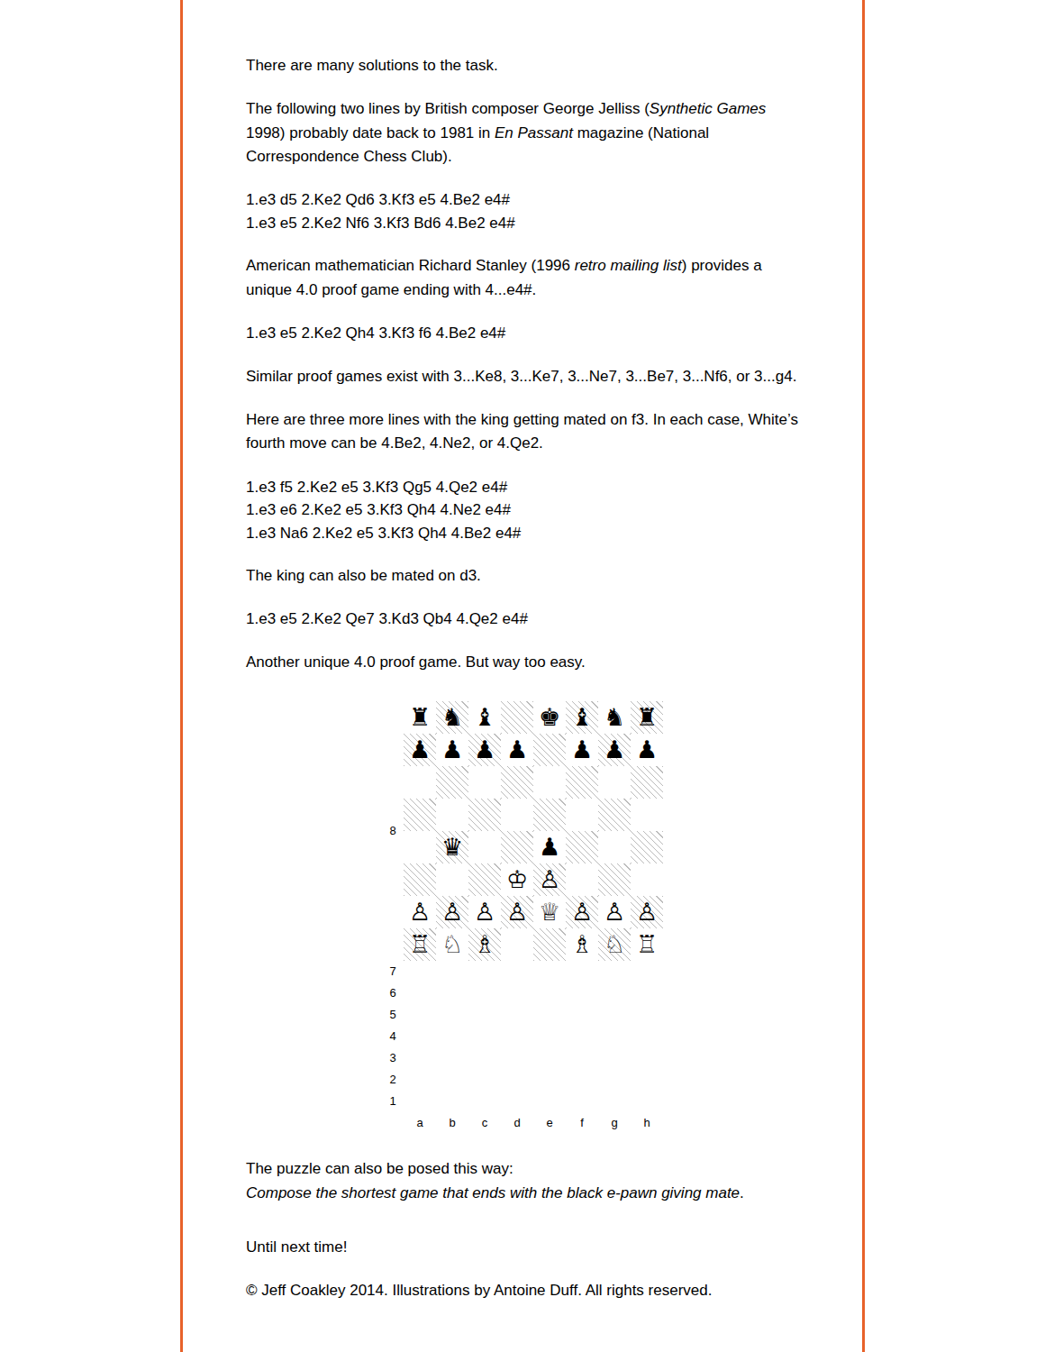There are many solutions to the task.
The following two lines by British composer George Jelliss (Synthetic Games 1998) probably date back to 1981 in En Passant magazine (National Correspondence Chess Club).
1.e3 d5 2.Ke2 Qd6 3.Kf3 e5 4.Be2 e4#
1.e3 e5 2.Ke2 Nf6 3.Kf3 Bd6 4.Be2 e4#
American mathematician Richard Stanley (1996 retro mailing list) provides a unique 4.0 proof game ending with 4...e4#.
1.e3 e5 2.Ke2 Qh4 3.Kf3 f6 4.Be2 e4#
Similar proof games exist with 3...Ke8, 3...Ke7, 3...Ne7, 3...Be7, 3...Nf6, or 3...g4.
Here are three more lines with the king getting mated on f3. In each case, White’s fourth move can be 4.Be2, 4.Ne2, or 4.Qe2.
1.e3 f5 2.Ke2 e5 3.Kf3 Qg5 4.Qe2 e4#
1.e3 e6 2.Ke2 e5 3.Kf3 Qh4 4.Ne2 e4#
1.e3 Na6 2.Ke2 e5 3.Kf3 Qh4 4.Be2 e4#
The king can also be mated on d3.
1.e3 e5 2.Ke2 Qe7 3.Kd3 Qb4 4.Qe2 e4#
Another unique 4.0 proof game. But way too easy.
| 8 | / ♜ / ♞ / ♝ / / ♚ / ♝ / ♞ / ♜ / / ♟ / ♟ / ♟ / ♟ / / ♟ / ♟ / ♟ / / / ♛ / / / ♟ / / / / / / / / ♔ / ♙ / / / / / ♙ / ♙ / ♙ / ♙ / ♕ / ♙ / ♙ / ♙ / / ♖ / ♘ / ♗ / / / ♗ / ♘ / ♖ / |
| 7 |
| 6 |
| 5 |
| 4 |
| 3 |
| 2 |
| 1 |
| | / a / b / c / d / e / f / g / h / |
The puzzle can also be posed this way:
Compose the shortest game that ends with the black e-pawn giving mate.
Until next time!
© Jeff Coakley 2014. Illustrations by Antoine Duff. All rights reserved.